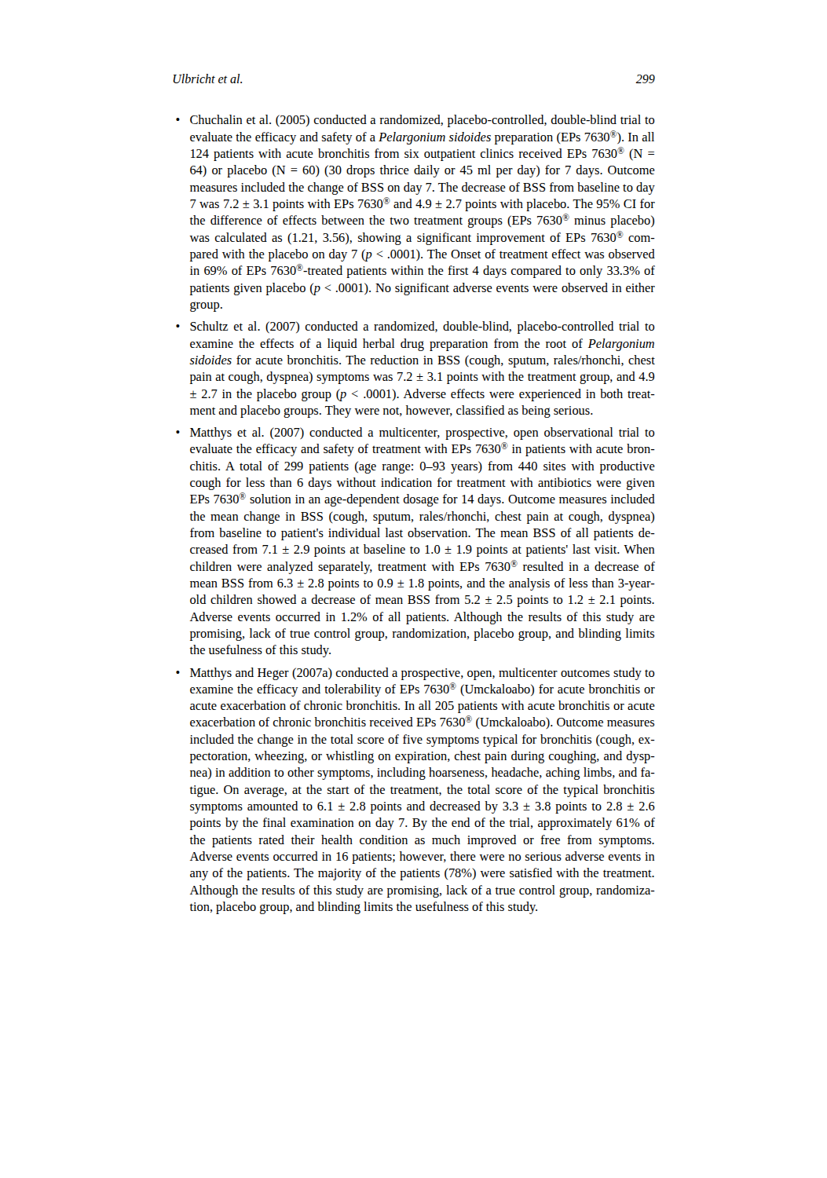Ulbricht et al. 299
Chuchalin et al. (2005) conducted a randomized, placebo-controlled, double-blind trial to evaluate the efficacy and safety of a Pelargonium sidoides preparation (EPs 7630®). In all 124 patients with acute bronchitis from six outpatient clinics received EPs 7630® (N = 64) or placebo (N = 60) (30 drops thrice daily or 45 ml per day) for 7 days. Outcome measures included the change of BSS on day 7. The decrease of BSS from baseline to day 7 was 7.2 ± 3.1 points with EPs 7630® and 4.9 ± 2.7 points with placebo. The 95% CI for the difference of effects between the two treatment groups (EPs 7630® minus placebo) was calculated as (1.21, 3.56), showing a significant improvement of EPs 7630® compared with the placebo on day 7 (p < .0001). The Onset of treatment effect was observed in 69% of EPs 7630®-treated patients within the first 4 days compared to only 33.3% of patients given placebo (p < .0001). No significant adverse events were observed in either group.
Schultz et al. (2007) conducted a randomized, double-blind, placebo-controlled trial to examine the effects of a liquid herbal drug preparation from the root of Pelargonium sidoides for acute bronchitis. The reduction in BSS (cough, sputum, rales/rhonchi, chest pain at cough, dyspnea) symptoms was 7.2 ± 3.1 points with the treatment group, and 4.9 ± 2.7 in the placebo group (p < .0001). Adverse effects were experienced in both treatment and placebo groups. They were not, however, classified as being serious.
Matthys et al. (2007) conducted a multicenter, prospective, open observational trial to evaluate the efficacy and safety of treatment with EPs 7630® in patients with acute bronchitis. A total of 299 patients (age range: 0–93 years) from 440 sites with productive cough for less than 6 days without indication for treatment with antibiotics were given EPs 7630® solution in an age-dependent dosage for 14 days. Outcome measures included the mean change in BSS (cough, sputum, rales/rhonchi, chest pain at cough, dyspnea) from baseline to patient's individual last observation. The mean BSS of all patients decreased from 7.1 ± 2.9 points at baseline to 1.0 ± 1.9 points at patients' last visit. When children were analyzed separately, treatment with EPs 7630® resulted in a decrease of mean BSS from 6.3 ± 2.8 points to 0.9 ± 1.8 points, and the analysis of less than 3-year-old children showed a decrease of mean BSS from 5.2 ± 2.5 points to 1.2 ± 2.1 points. Adverse events occurred in 1.2% of all patients. Although the results of this study are promising, lack of true control group, randomization, placebo group, and blinding limits the usefulness of this study.
Matthys and Heger (2007a) conducted a prospective, open, multicenter outcomes study to examine the efficacy and tolerability of EPs 7630® (Umckaloabo) for acute bronchitis or acute exacerbation of chronic bronchitis. In all 205 patients with acute bronchitis or acute exacerbation of chronic bronchitis received EPs 7630® (Umckaloabo). Outcome measures included the change in the total score of five symptoms typical for bronchitis (cough, expectoration, wheezing, or whistling on expiration, chest pain during coughing, and dyspnea) in addition to other symptoms, including hoarseness, headache, aching limbs, and fatigue. On average, at the start of the treatment, the total score of the typical bronchitis symptoms amounted to 6.1 ± 2.8 points and decreased by 3.3 ± 3.8 points to 2.8 ± 2.6 points by the final examination on day 7. By the end of the trial, approximately 61% of the patients rated their health condition as much improved or free from symptoms. Adverse events occurred in 16 patients; however, there were no serious adverse events in any of the patients. The majority of the patients (78%) were satisfied with the treatment. Although the results of this study are promising, lack of a true control group, randomization, placebo group, and blinding limits the usefulness of this study.